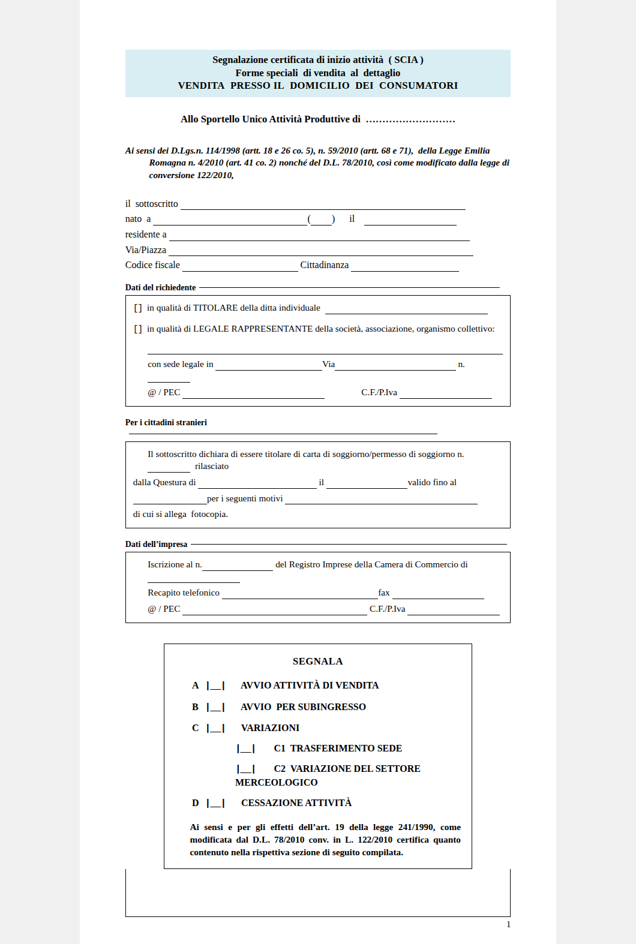Segnalazione certificata di inizio attività ( SCIA )
Forme speciali di vendita al dettaglio
VENDITA PRESSO IL DOMICILIO DEI CONSUMATORI
Allo Sportello Unico Attività Produttive di ………………………
Ai sensi dei D.Lgs.n. 114/1998 (artt. 18 e 26 co. 5), n. 59/2010 (artt. 68 e 71), della Legge Emilia Romagna n. 4/2010 (art. 41 co. 2) nonché del D.L. 78/2010, così come modificato dalla legge di conversione 122/2010,
il sottoscritto
nato a ( ) il
residente a
Via/Piazza
Codice fiscale Cittadinanza
Dati del richiedente
[] in qualità di TITOLARE della ditta individuale
[] in qualità di LEGALE RAPPRESENTANTE della società, associazione, organismo collettivo:
con sede legale in Via n.
@ / PEC C.F./P.Iva
Per i cittadini stranieri
Il sottoscritto dichiara di essere titolare di carta di soggiorno/permesso di soggiorno n. rilasciato
dalla Questura di il valido fino al
per i seguenti motivi
di cui si allega fotocopia.
Dati dell’impresa
Iscrizione al n. del Registro Imprese della Camera di Commercio di
Recapito telefonico fax
@ / PEC C.F./P.Iva
SEGNALA
A |__| AVVIO ATTIVITÀ DI VENDITA
B |__| AVVIO PER SUBINGRESSO
C |__| VARIAZIONI
|__| C1 TRASFERIMENTO SEDE
|__| C2 VARIAZIONE DEL SETTORE MERCEOLOGICO
D |__| CESSAZIONE ATTIVITÀ
Ai sensi e per gli effetti dell’art. 19 della legge 241/1990, come modificata dal D.L. 78/2010 conv. in L. 122/2010 certifica quanto contenuto nella rispettiva sezione di seguito compilata.
1